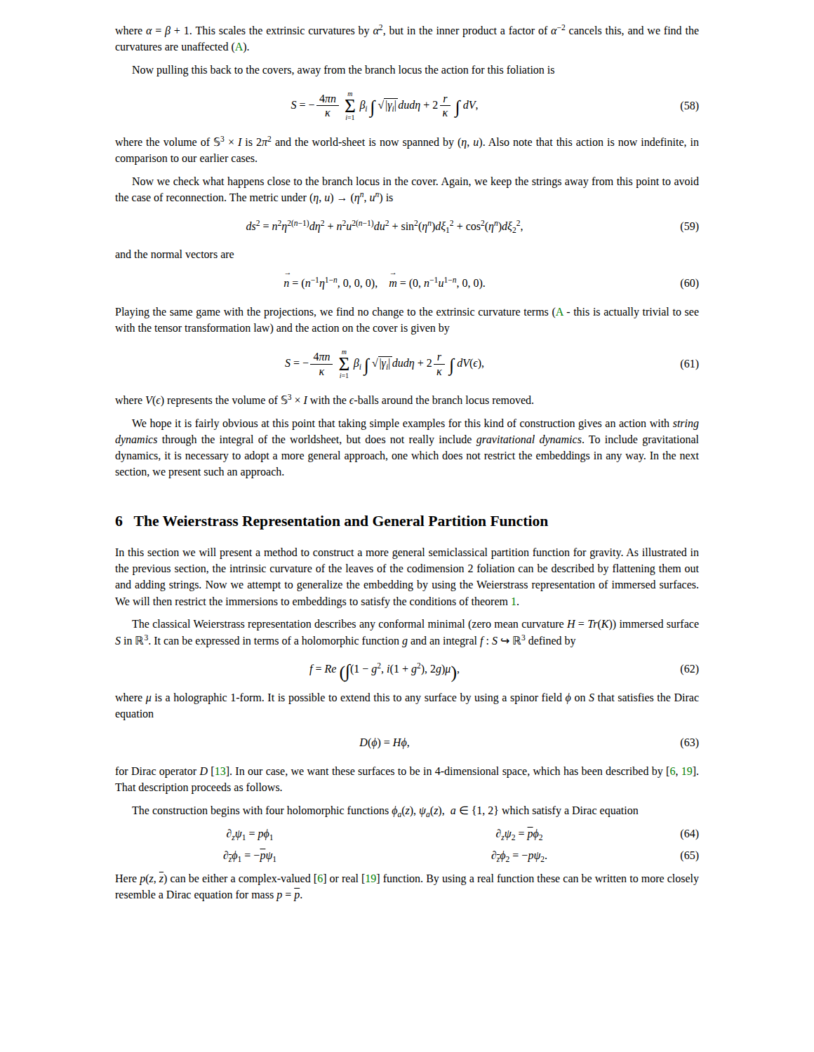where α = β + 1. This scales the extrinsic curvatures by α2, but in the inner product a factor of α−2 cancels this, and we find the curvatures are unaffected (A).
Now pulling this back to the covers, away from the branch locus the action for this foliation is
S = −4πn κ mΣi=1 βi ∫ √|γi|dudη + 2rκ ∫ dV,
(58)
where the volume of 𝕊3 × I is 2π2 and the world-sheet is now spanned by (η, u). Also note that this action is now indefinite, in comparison to our earlier cases.
Now we check what happens close to the branch locus in the cover. Again, we keep the strings away from this point to avoid the case of reconnection. The metric under (η, u) → (ηn, un) is
ds2 = n2η2(n−1)dη2 + n2u2(n−1)du2 + sin2(ηn)dξ12 + cos2(ηn)dξ22,
(59)
and the normal vectors are
n = (n−1η1−n, 0, 0, 0), m = (0, n−1u1−n, 0, 0).
(60)
Playing the same game with the projections, we find no change to the extrinsic curvature terms (A - this is actually trivial to see with the tensor transformation law) and the action on the cover is given by
S = −4πn κ mΣi=1 βi ∫ √|γi|dudη + 2rκ ∫ dV(ϵ),
(61)
where V(ϵ) represents the volume of 𝕊3 × I with the ϵ-balls around the branch locus removed.
We hope it is fairly obvious at this point that taking simple examples for this kind of construction gives an action with string dynamics through the integral of the worldsheet, but does not really include gravitational dynamics. To include gravitational dynamics, it is necessary to adopt a more general approach, one which does not restrict the embeddings in any way. In the next section, we present such an approach.
6 The Weierstrass Representation and General Partition Function
In this section we will present a method to construct a more general semiclassical partition function for gravity. As illustrated in the previous section, the intrinsic curvature of the leaves of the codimension 2 foliation can be described by flattening them out and adding strings. Now we attempt to generalize the embedding by using the Weierstrass representation of immersed surfaces. We will then restrict the immersions to embeddings to satisfy the conditions of theorem 1.
The classical Weierstrass representation describes any conformal minimal (zero mean curvature H = Tr(K)) immersed surface S in ℝ3. It can be expressed in terms of a holomorphic function g and an integral f : S ↪ ℝ3 defined by
f = Re (∫(1 − g2, i(1 + g2), 2g)μ),
(62)
where μ is a holographic 1-form. It is possible to extend this to any surface by using a spinor field ϕ on S that satisfies the Dirac equation
D(ϕ) = Hϕ,
(63)
for Dirac operator D [13]. In our case, we want these surfaces to be in 4-dimensional space, which has been described by [6, 19]. That description proceeds as follows.
The construction begins with four holomorphic functions ϕa(z), ψa(z), a ∈ {1, 2} which satisfy a Dirac equation
∂zψ1 = pϕ1
∂zψ2 = pϕ2
(64)
∂zϕ1 = −pψ1
∂zϕ2 = −pψ2.
(65)
Here p(z, z) can be either a complex-valued [6] or real [19] function. By using a real function these can be written to more closely resemble a Dirac equation for mass p = p.